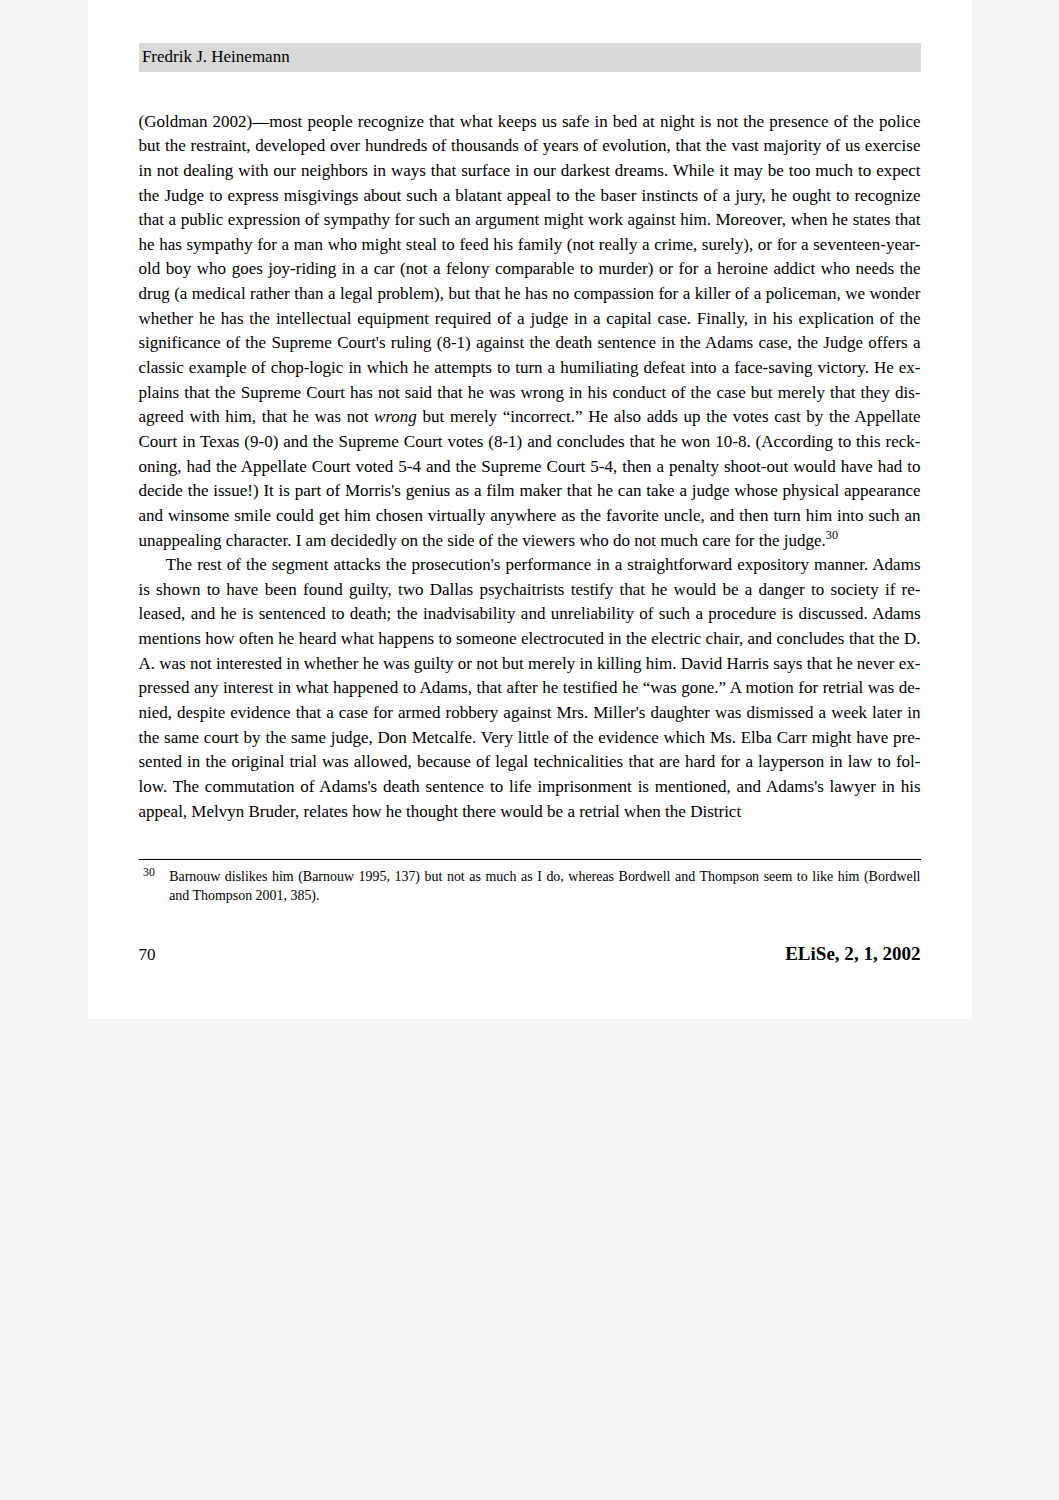Fredrik J. Heinemann
(Goldman 2002)—most people recognize that what keeps us safe in bed at night is not the presence of the police but the restraint, developed over hundreds of thousands of years of evolution, that the vast majority of us exercise in not dealing with our neighbors in ways that surface in our darkest dreams. While it may be too much to expect the Judge to express misgivings about such a blatant appeal to the baser instincts of a jury, he ought to recognize that a public expression of sympathy for such an argument might work against him. Moreover, when he states that he has sympathy for a man who might steal to feed his family (not really a crime, surely), or for a seventeen-year-old boy who goes joy-riding in a car (not a felony comparable to murder) or for a heroine addict who needs the drug (a medical rather than a legal problem), but that he has no compassion for a killer of a policeman, we wonder whether he has the intellectual equipment required of a judge in a capital case. Finally, in his explication of the significance of the Supreme Court's ruling (8-1) against the death sentence in the Adams case, the Judge offers a classic example of chop-logic in which he attempts to turn a humiliating defeat into a face-saving victory. He explains that the Supreme Court has not said that he was wrong in his conduct of the case but merely that they disagreed with him, that he was not wrong but merely “incorrect.” He also adds up the votes cast by the Appellate Court in Texas (9-0) and the Supreme Court votes (8-1) and concludes that he won 10-8. (According to this reckoning, had the Appellate Court voted 5-4 and the Supreme Court 5-4, then a penalty shoot-out would have had to decide the issue!) It is part of Morris's genius as a film maker that he can take a judge whose physical appearance and winsome smile could get him chosen virtually anywhere as the favorite uncle, and then turn him into such an unappealing character. I am decidedly on the side of the viewers who do not much care for the judge.30
The rest of the segment attacks the prosecution's performance in a straightforward expository manner. Adams is shown to have been found guilty, two Dallas psychaitrists testify that he would be a danger to society if released, and he is sentenced to death; the inadvisability and unreliability of such a procedure is discussed. Adams mentions how often he heard what happens to someone electrocuted in the electric chair, and concludes that the D. A. was not interested in whether he was guilty or not but merely in killing him. David Harris says that he never expressed any interest in what happened to Adams, that after he testified he “was gone.” A motion for retrial was denied, despite evidence that a case for armed robbery against Mrs. Miller's daughter was dismissed a week later in the same court by the same judge, Don Metcalfe. Very little of the evidence which Ms. Elba Carr might have presented in the original trial was allowed, because of legal technicalities that are hard for a layperson in law to follow. The commutation of Adams's death sentence to life imprisonment is mentioned, and Adams's lawyer in his appeal, Melvyn Bruder, relates how he thought there would be a retrial when the District
30 Barnouw dislikes him (Barnouw 1995, 137) but not as much as I do, whereas Bordwell and Thompson seem to like him (Bordwell and Thompson 2001, 385).
70 ELiSe, 2, 1, 2002